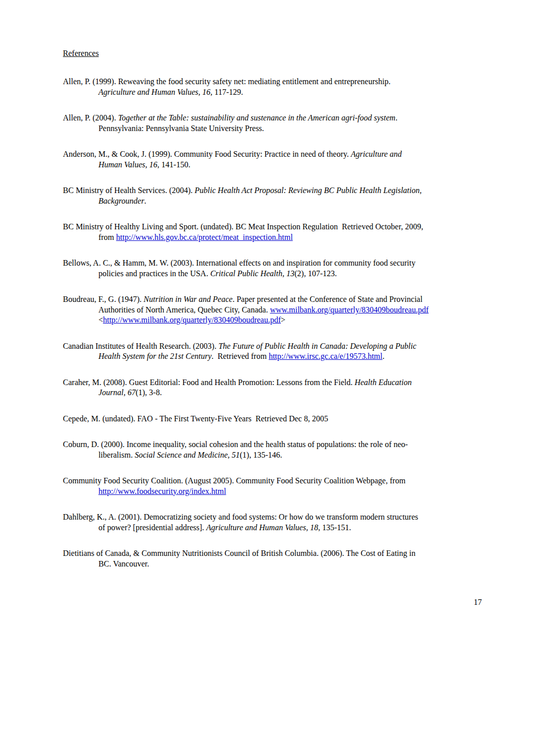References
Allen, P. (1999). Reweaving the food security safety net: mediating entitlement and entrepreneurship.Agriculture and Human Values, 16, 117-129.
Allen, P. (2004). Together at the Table: sustainability and sustenance in the American agri-food system.Pennsylvania: Pennsylvania State University Press.
Anderson, M., & Cook, J. (1999). Community Food Security: Practice in need of theory. Agriculture and Human Values, 16, 141-150.
BC Ministry of Health Services. (2004). Public Health Act Proposal: Reviewing BC Public Health Legislation, Backgrounder.
BC Ministry of Healthy Living and Sport. (undated). BC Meat Inspection Regulation Retrieved October, 2009,from http://www.hls.gov.bc.ca/protect/meat_inspection.html
Bellows, A. C., & Hamm, M. W. (2003). International effects on and inspiration for community food securitypolicies and practices in the USA. Critical Public Health, 13(2), 107-123.
Boudreau, F., G. (1947). Nutrition in War and Peace. Paper presented at the Conference of State and ProvincialAuthorities of North America, Quebec City, Canada. www.milbank.org/quarterly/830409boudreau.pdf
<http://www.milbank.org/quarterly/830409boudreau.pdf>
Canadian Institutes of Health Research. (2003). The Future of Public Health in Canada: Developing a Public Health System for the 21st Century. Retrieved from http://www.irsc.gc.ca/e/19573.html.
Caraher, M. (2008). Guest Editorial: Food and Health Promotion: Lessons from the Field. Health Education Journal, 67(1), 3-8.
Cepede, M. (undated). FAO - The First Twenty-Five Years Retrieved Dec 8, 2005
Coburn, D. (2000). Income inequality, social cohesion and the health status of populations: the role of neo-liberalism. Social Science and Medicine, 51(1), 135-146.
Community Food Security Coalition. (August 2005). Community Food Security Coalition Webpage, fromhttp://www.foodsecurity.org/index.html
Dahlberg, K., A. (2001). Democratizing society and food systems: Or how do we transform modern structuresof power? [presidential address]. Agriculture and Human Values, 18, 135-151.
Dietitians of Canada, & Community Nutritionists Council of British Columbia. (2006). The Cost of Eating inBC. Vancouver.
17